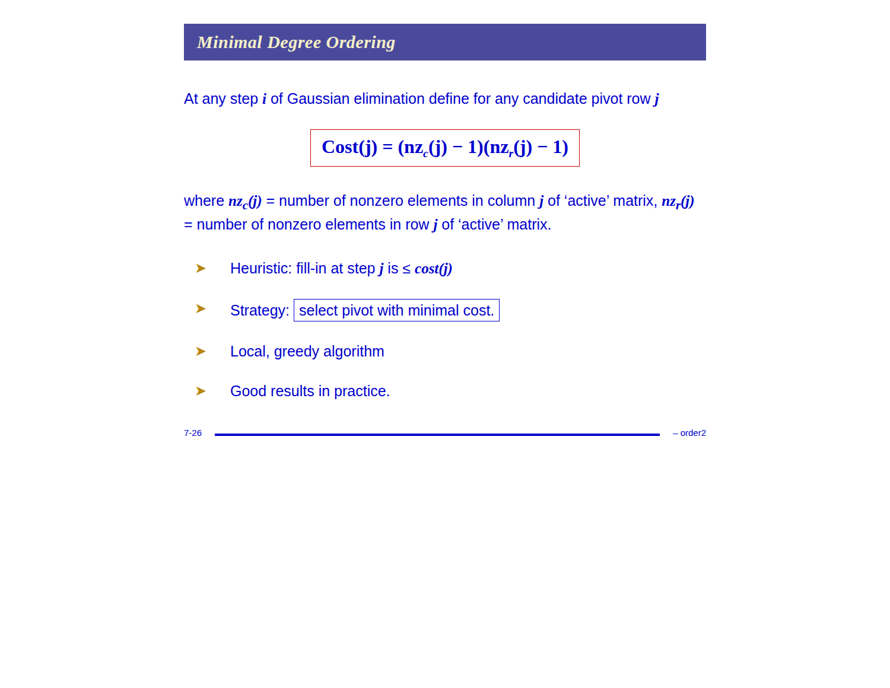Minimal Degree Ordering
At any step i of Gaussian elimination define for any candidate pivot row j
Cost(j) = (nzc(j) − 1)(nzr(j) − 1)
where nzc(j) = number of nonzero elements in column j of ‘active’ matrix, nzr(j) = number of nonzero elements in row j of ‘active’ matrix.
Heuristic: fill-in at step j is ≤ cost(j)
Strategy: select pivot with minimal cost.
Local, greedy algorithm
Good results in practice.
7-26 – order2